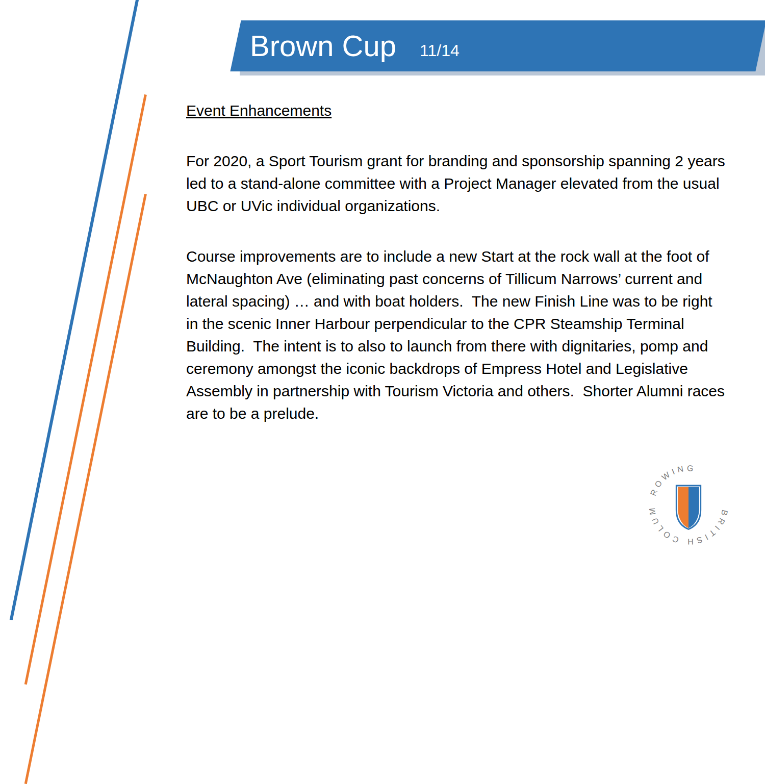Brown Cup 11/14
Event Enhancements
For 2020, a Sport Tourism grant for branding and sponsorship spanning 2 years led to a stand-alone committee with a Project Manager elevated from the usual UBC or UVic individual organizations.
Course improvements are to include a new Start at the rock wall at the foot of McNaughton Ave (eliminating past concerns of Tillicum Narrows’ current and lateral spacing) … and with boat holders. The new Finish Line was to be right in the scenic Inner Harbour perpendicular to the CPR Steamship Terminal Building. The intent is to also to launch from there with dignitaries, pomp and ceremony amongst the iconic backdrops of Empress Hotel and Legislative Assembly in partnership with Tourism Victoria and others. Shorter Alumni races are to be a prelude.
ROWING BRITISH COLUMBIA